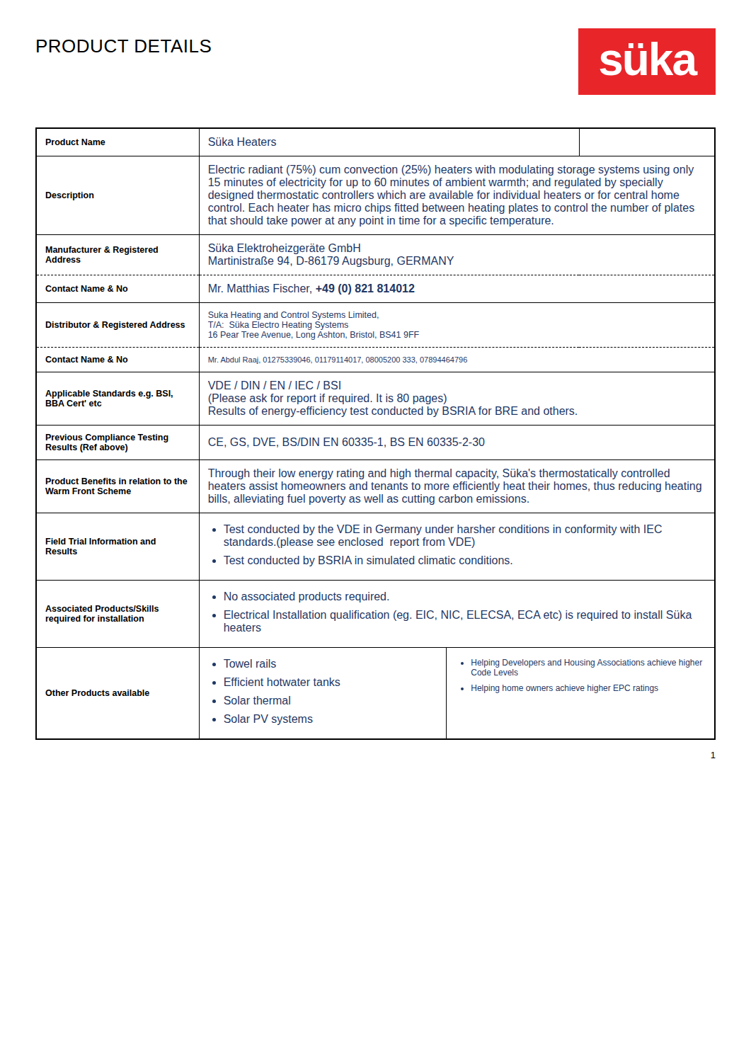PRODUCT DETAILS
süka
| Product Name | Süka Heaters | |
| Description | Electric radiant (75%) cum convection (25%) heaters with modulating storage systems using only 15 minutes of electricity for up to 60 minutes of ambient warmth; and regulated by specially designed thermostatic controllers which are available for individual heaters or for central home control. Each heater has micro chips fitted between heating plates to control the number of plates that should take power at any point in time for a specific temperature. |
| Manufacturer & Registered Address | Süka Elektroheizgeräte GmbH Martinistraße 94, D-86179 Augsburg, GERMANY |
| Contact Name & No | Mr. Matthias Fischer, +49 (0) 821 814012 |
| Distributor & Registered Address | Suka Heating and Control Systems Limited, T/A: Süka Electro Heating Systems 16 Pear Tree Avenue, Long Ashton, Bristol, BS41 9FF |
| Contact Name & No | Mr. Abdul Raaj, 01275339046, 01179114017, 08005200 333, 07894464796 |
| Applicable Standards e.g. BSI, BBA Cert' etc | VDE / DIN / EN / IEC / BSI (Please ask for report if required. It is 80 pages) Results of energy-efficiency test conducted by BSRIA for BRE and others. |
| Previous Compliance Testing Results (Ref above) | CE, GS, DVE, BS/DIN EN 60335-1, BS EN 60335-2-30 |
| Product Benefits in relation to the Warm Front Scheme | Through their low energy rating and high thermal capacity, Süka's thermostatically controlled heaters assist homeowners and tenants to more efficiently heat their homes, thus reducing heating bills, alleviating fuel poverty as well as cutting carbon emissions. |
| Field Trial Information and Results | Test conducted by the VDE in Germany under harsher conditions in conformity with IEC standards.(please see enclosed report from VDE) Test conducted by BSRIA in simulated climatic conditions. |
| Associated Products/Skills required for installation | No associated products required. Electrical Installation qualification (eg. EIC, NIC, ELECSA, ECA etc) is required to install Süka heaters |
| Other Products available | Towel rails Efficient hotwater tanks Solar thermal Solar PV systems Helping Developers and Housing Associations achieve higher Code Levels Helping home owners achieve higher EPC ratings |
1